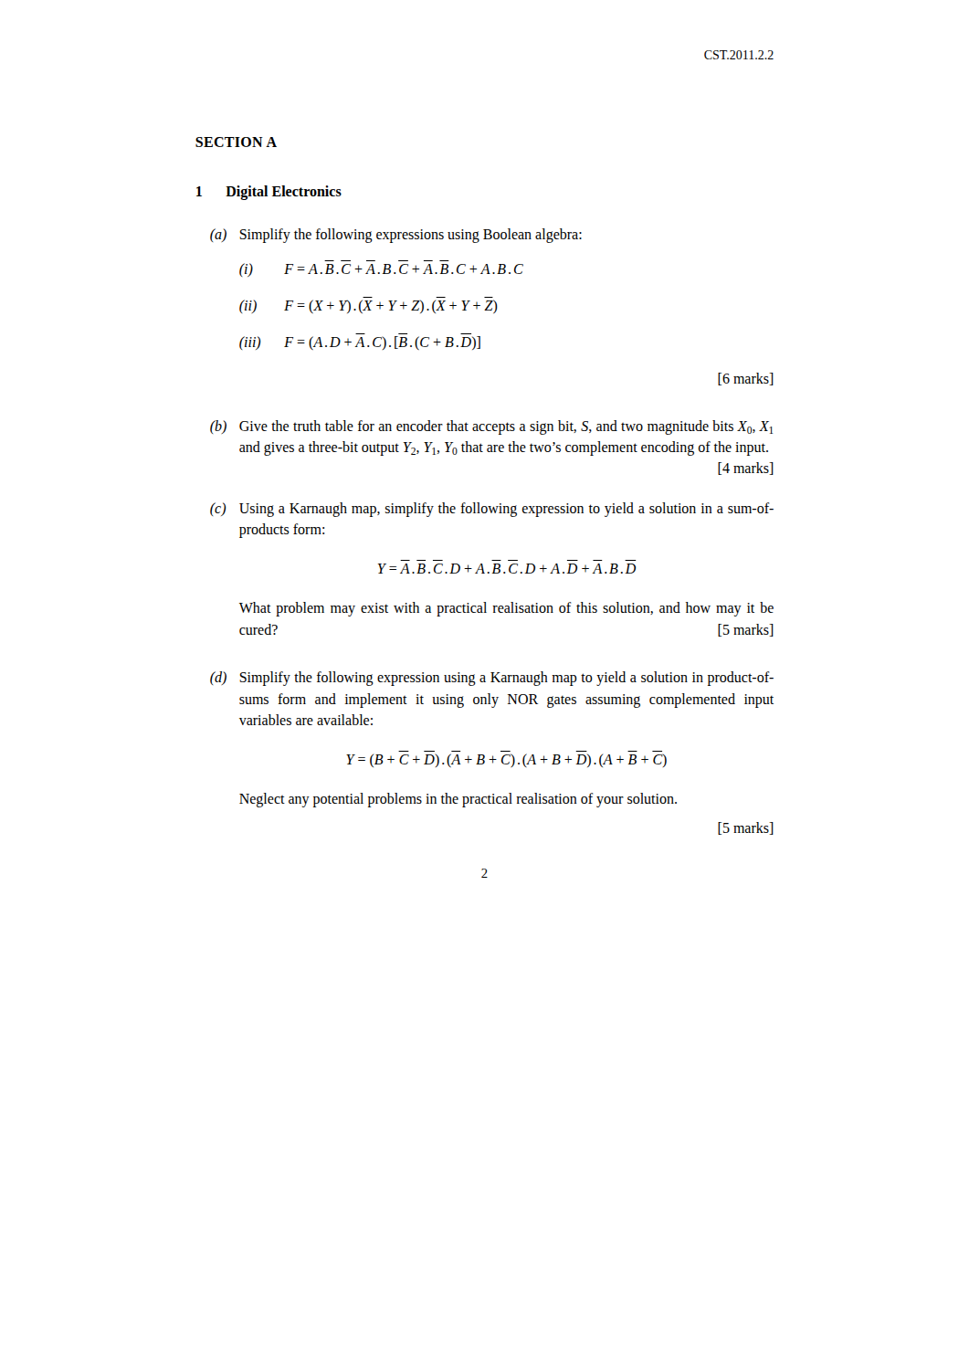CST.2011.2.2
SECTION A
1
Digital Electronics
(a)
Simplify the following expressions using Boolean algebra:
(i)
F = A. B. C + A. B. C + A. B. C + A. B. C
(ii)
F = (X + Y).(X + Y + Z).(X + Y + Z)
(iii)
F = (A. D + A. C).[B.(C + B. D)]
[6 marks]
(b)
Give the truth table for an encoder that accepts a sign bit, S, and two magnitude bits X0, X1 and gives a three-bit output Y2, Y1, Y0 that are the two’s complement encoding of the input.[4 marks]
(c)
Using a Karnaugh map, simplify the following expression to yield a solution in a sum-of-products form:
Y = A. B. C. D + A. B. C. D + A. D + A. B. D
What problem may exist with a practical realisation of this solution, and how may it be cured?[5 marks]
(d)
Simplify the following expression using a Karnaugh map to yield a solution in product-of-sums form and implement it using only NOR gates assuming complemented input variables are available:
Y = (B + C + D).(A + B + C).(A + B + D).(A + B + C)
Neglect any potential problems in the practical realisation of your solution.
[5 marks]
2